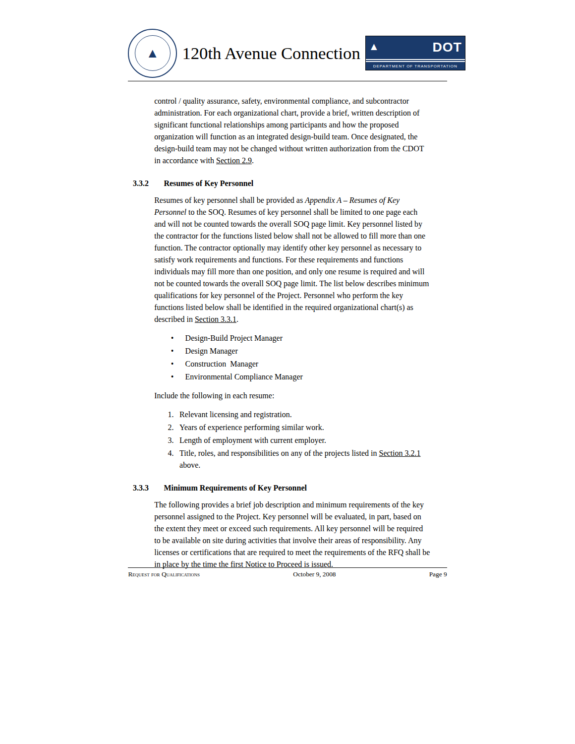▲
120th Avenue Connection
▲ DOT
DEPARTMENT OF TRANSPORTATION
control / quality assurance, safety, environmental compliance, and subcontractor administration. For each organizational chart, provide a brief, written description of significant functional relationships among participants and how the proposed organization will function as an integrated design-build team. Once designated, the design-build team may not be changed without written authorization from the CDOT in accordance with Section 2.9.
3.3.2
Resumes of Key Personnel
Resumes of key personnel shall be provided as Appendix A – Resumes of Key Personnel to the SOQ. Resumes of key personnel shall be limited to one page each and will not be counted towards the overall SOQ page limit. Key personnel listed by the contractor for the functions listed below shall not be allowed to fill more than one function. The contractor optionally may identify other key personnel as necessary to satisfy work requirements and functions. For these requirements and functions individuals may fill more than one position, and only one resume is required and will not be counted towards the overall SOQ page limit. The list below describes minimum qualifications for key personnel of the Project. Personnel who perform the key functions listed below shall be identified in the required organizational chart(s) as described in Section 3.3.1.
Design-Build Project Manager
Design Manager
Construction Manager
Environmental Compliance Manager
Include the following in each resume:
Relevant licensing and registration.
Years of experience performing similar work.
Length of employment with current employer.
Title, roles, and responsibilities on any of the projects listed in Section 3.2.1 above.
3.3.3
Minimum Requirements of Key Personnel
The following provides a brief job description and minimum requirements of the key personnel assigned to the Project. Key personnel will be evaluated, in part, based on the extent they meet or exceed such requirements. All key personnel will be required to be available on site during activities that involve their areas of responsibility. Any licenses or certifications that are required to meet the requirements of the RFQ shall be in place by the time the first Notice to Proceed is issued.
Request for Qualifications
October 9, 2008
Page 9